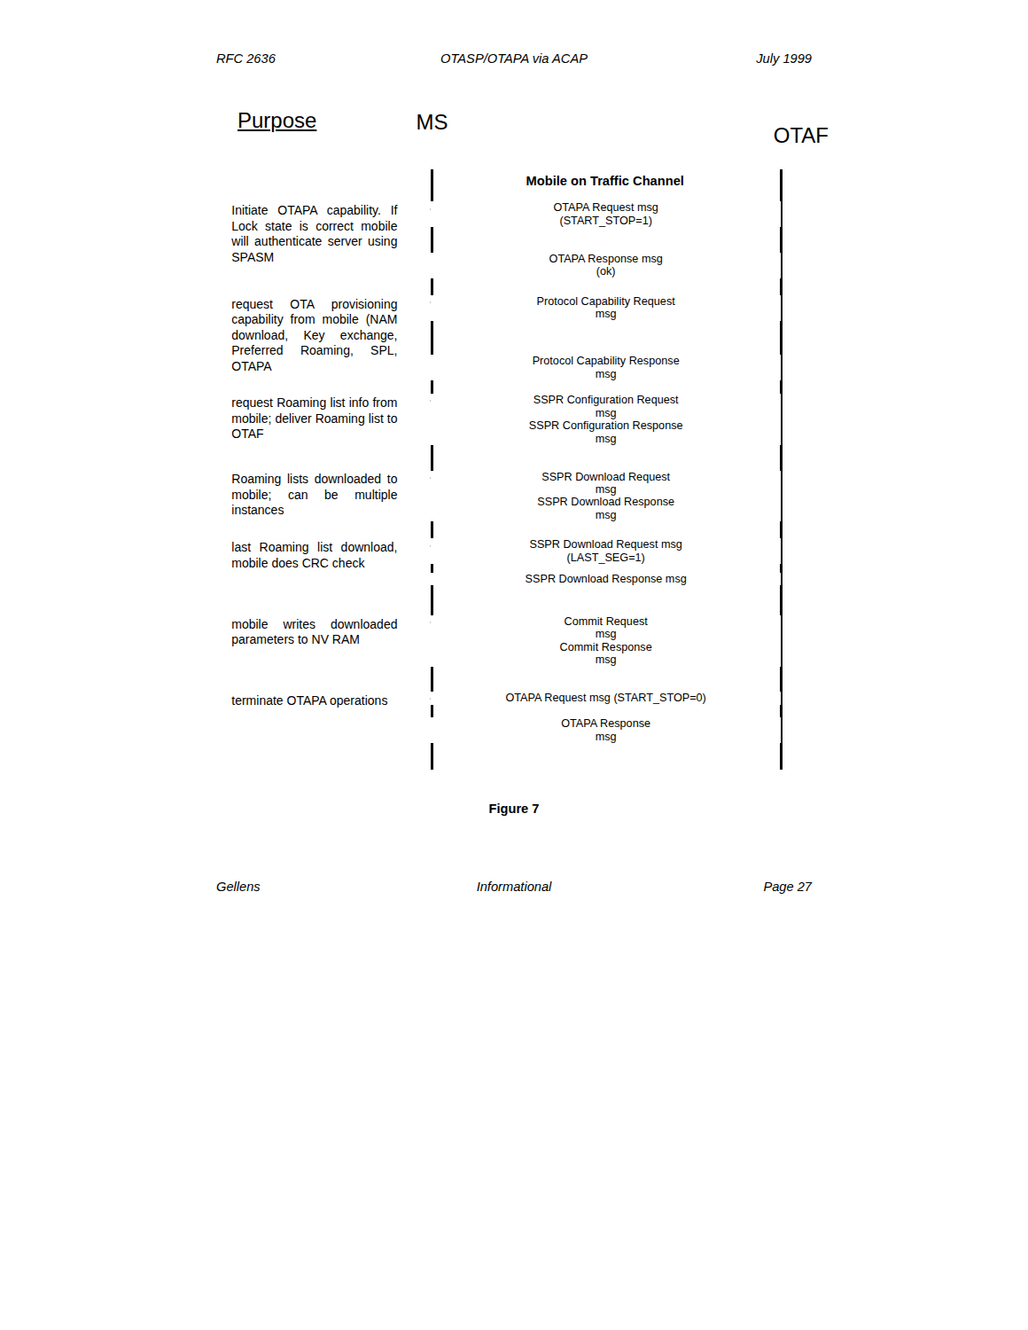RFC 2636
OTASP/OTAPA via ACAP
July 1999
Purpose
MS
OTAF
Mobile on Traffic Channel
Initiate OTAPA capability. If Lock state is correct mobile will authenticate server using SPASM
request OTA provisioning capability from mobile (NAM download, Key exchange, Preferred Roaming, SPL, OTAPA
request Roaming list info from mobile; deliver Roaming list to OTAF
Roaming lists downloaded to mobile; can be multiple instances
last Roaming list download, mobile does CRC check
mobile writes downloaded parameters to NV RAM
terminate OTAPA operations
OTAPA Request msg(START_STOP=1)
OTAPA Response msg(ok)
Protocol Capability Requestmsg
Protocol Capability Responsemsg
SSPR Configuration Requestmsg
SSPR Configuration Responsemsg
SSPR Download Requestmsg
SSPR Download Responsemsg
SSPR Download Request msg(LAST_SEG=1)
SSPR Download Response msg
Commit Requestmsg
Commit Responsemsg
OTAPA Request msg (START_STOP=0)
OTAPA Responsemsg
Figure 7
Gellens
Informational
Page 27